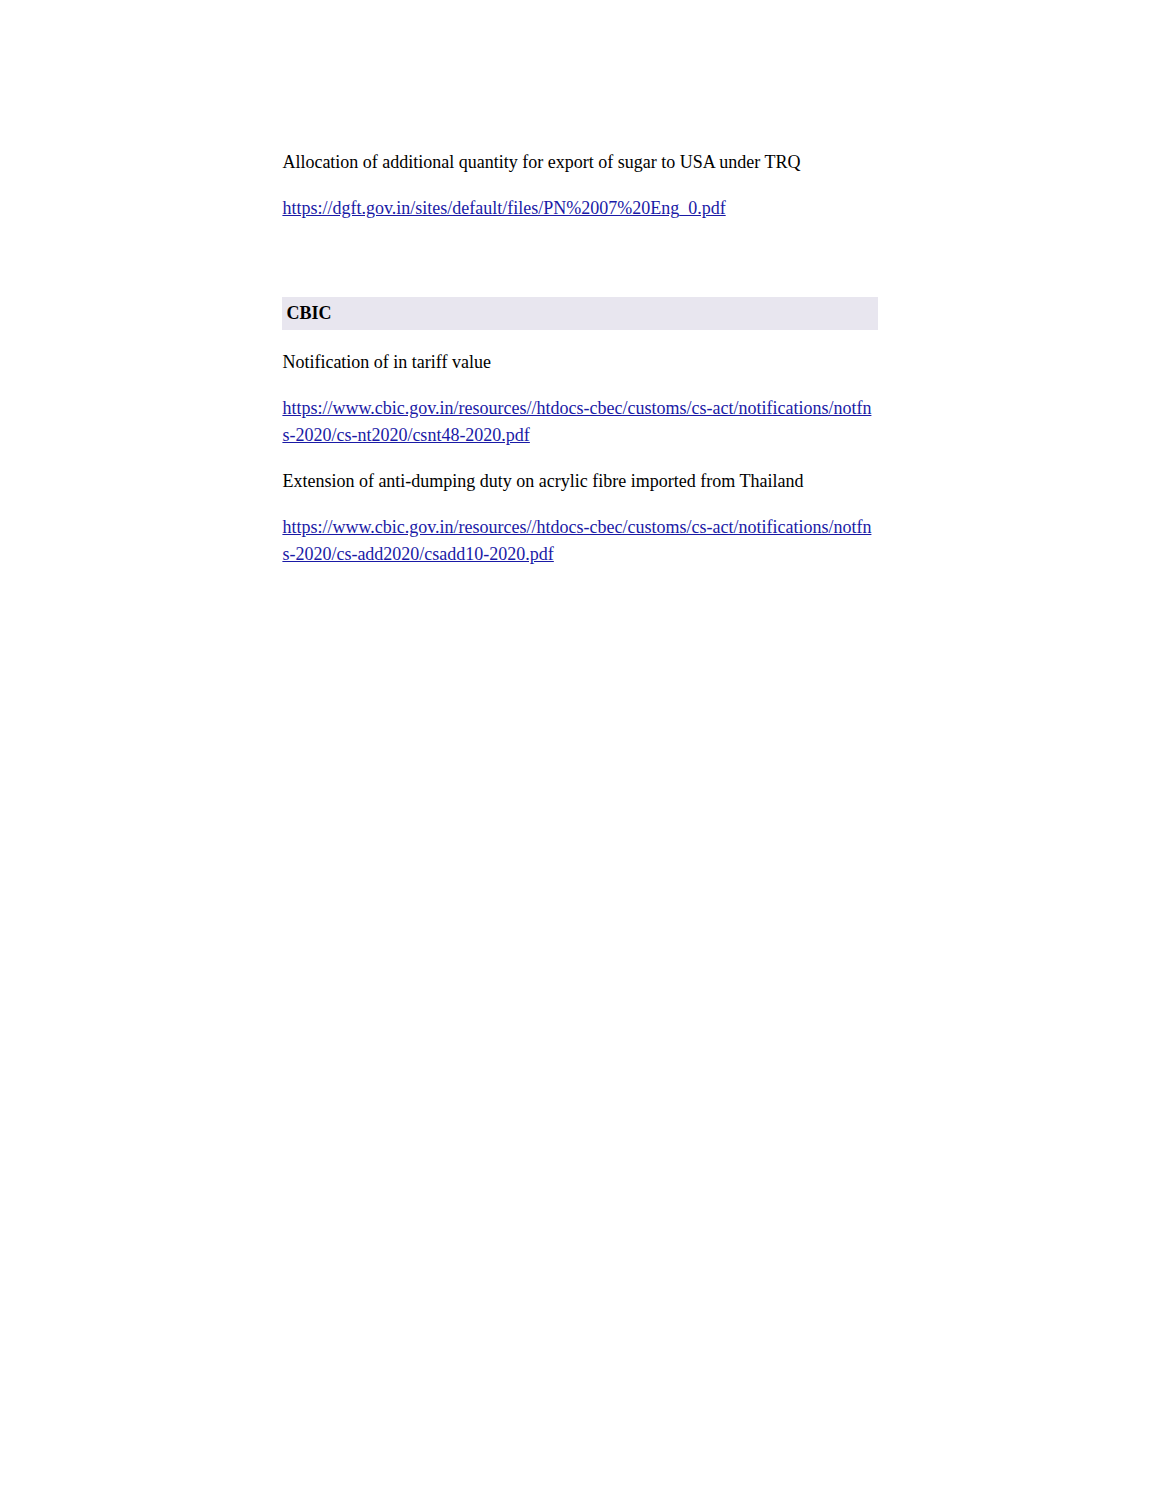Allocation of additional quantity for export of sugar to USA under TRQ
https://dgft.gov.in/sites/default/files/PN%2007%20Eng_0.pdf
CBIC
Notification of in tariff value
https://www.cbic.gov.in/resources//htdocs-cbec/customs/cs-act/notifications/notfns-2020/cs-nt2020/csnt48-2020.pdf
Extension of anti-dumping duty on acrylic fibre imported from Thailand
https://www.cbic.gov.in/resources//htdocs-cbec/customs/cs-act/notifications/notfns-2020/cs-add2020/csadd10-2020.pdf